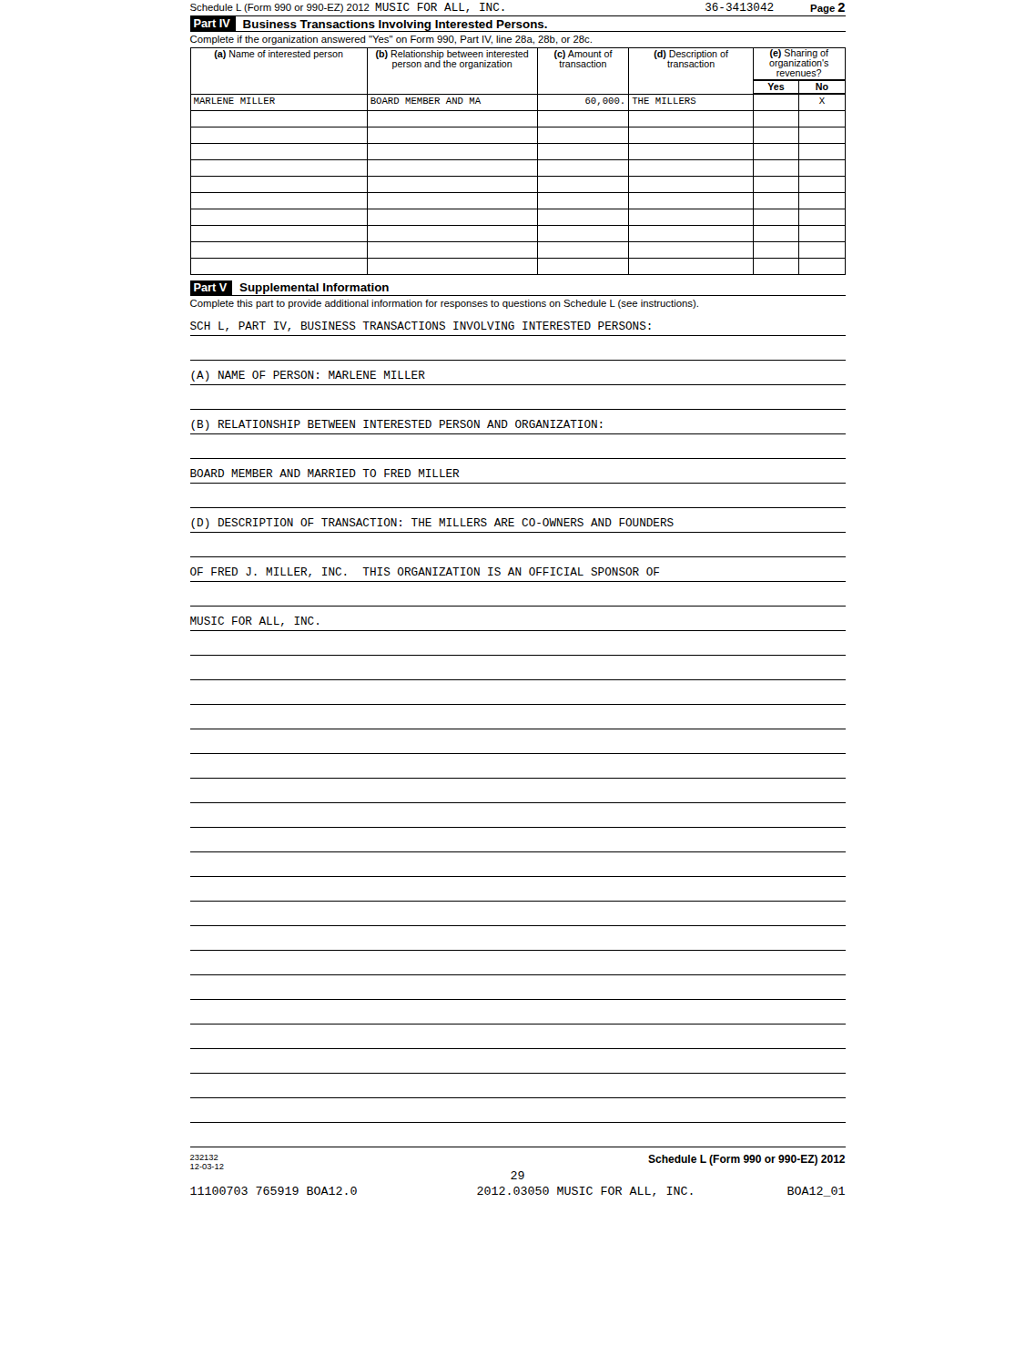Schedule L (Form 990 or 990-EZ) 2012 MUSIC FOR ALL, INC.
36-3413042
Page 2
Part IV
Business Transactions Involving Interested Persons.
Complete if the organization answered "Yes" on Form 990, Part IV, line 28a, 28b, or 28c.
| (a) Name of interested person | (b) Relationship between interested person and the organization | (c) Amount of transaction | (d) Description of transaction | (e) Sharing of organization's revenues? |
| --- | --- | --- | --- | --- |
| / Yes / No / |
| MARLENE MILLER | BOARD MEMBER AND MA | 60,000. | THE MILLERS | / / X / |
Part V
Supplemental Information
Complete this part to provide additional information for responses to questions on Schedule L (see instructions).
SCH L, PART IV, BUSINESS TRANSACTIONS INVOLVING INTERESTED PERSONS:
(A) NAME OF PERSON: MARLENE MILLER
(B) RELATIONSHIP BETWEEN INTERESTED PERSON AND ORGANIZATION:
BOARD MEMBER AND MARRIED TO FRED MILLER
(D) DESCRIPTION OF TRANSACTION: THE MILLERS ARE CO-OWNERS AND FOUNDERS
OF FRED J. MILLER, INC. THIS ORGANIZATION IS AN OFFICIAL SPONSOR OF
MUSIC FOR ALL, INC.
232132
12-03-12
Schedule L (Form 990 or 990-EZ) 2012
29
11100703 765919 BOA12.0
2012.03050 MUSIC FOR ALL, INC.
BOA12_01